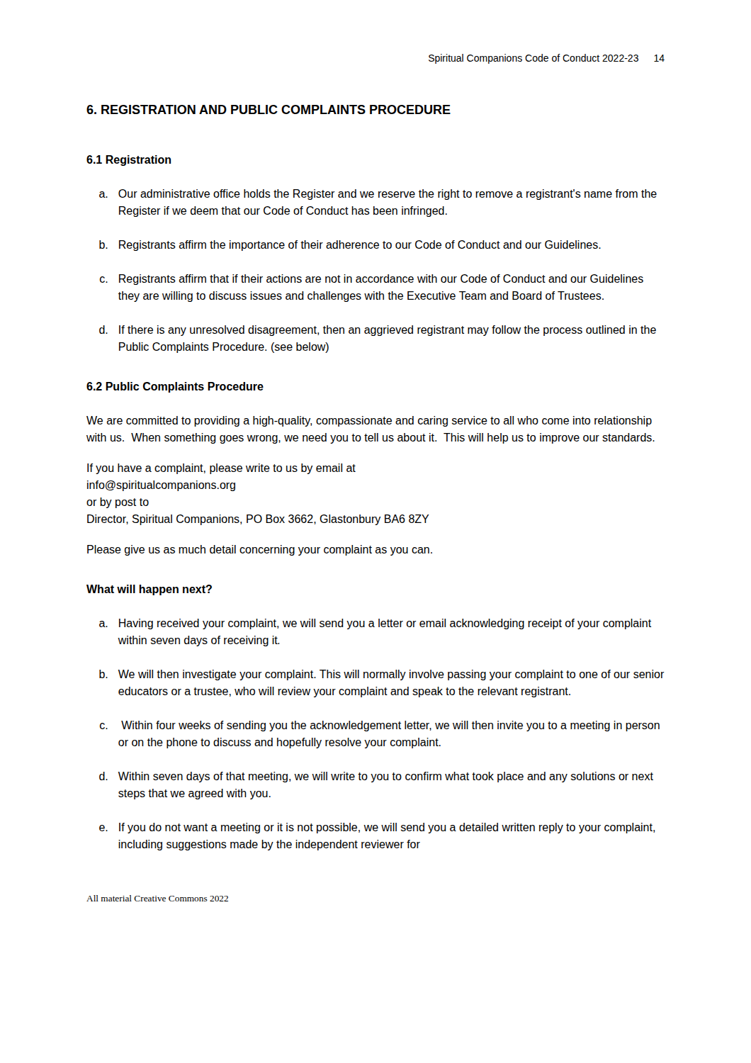Spiritual Companions Code of Conduct 2022-2314
6. REGISTRATION AND PUBLIC COMPLAINTS PROCEDURE
6.1 Registration
Our administrative office holds the Register and we reserve the right to remove a registrant's name from the Register if we deem that our Code of Conduct has been infringed.
Registrants affirm the importance of their adherence to our Code of Conduct and our Guidelines.
Registrants affirm that if their actions are not in accordance with our Code of Conduct and our Guidelines they are willing to discuss issues and challenges with the Executive Team and Board of Trustees.
If there is any unresolved disagreement, then an aggrieved registrant may follow the process outlined in the Public Complaints Procedure. (see below)
6.2 Public Complaints Procedure
We are committed to providing a high-quality, compassionate and caring service to all who come into relationship with us. When something goes wrong, we need you to tell us about it. This will help us to improve our standards.
If you have a complaint, please write to us by email at
info@spiritualcompanions.org
or by post to
Director, Spiritual Companions, PO Box 3662, Glastonbury BA6 8ZY
Please give us as much detail concerning your complaint as you can.
What will happen next?
Having received your complaint, we will send you a letter or email acknowledging receipt of your complaint within seven days of receiving it.
We will then investigate your complaint. This will normally involve passing your complaint to one of our senior educators or a trustee, who will review your complaint and speak to the relevant registrant.
Within four weeks of sending you the acknowledgement letter, we will then invite you to a meeting in person or on the phone to discuss and hopefully resolve your complaint.
Within seven days of that meeting, we will write to you to confirm what took place and any solutions or next steps that we agreed with you.
If you do not want a meeting or it is not possible, we will send you a detailed written reply to your complaint, including suggestions made by the independent reviewer for
All material Creative Commons 2022